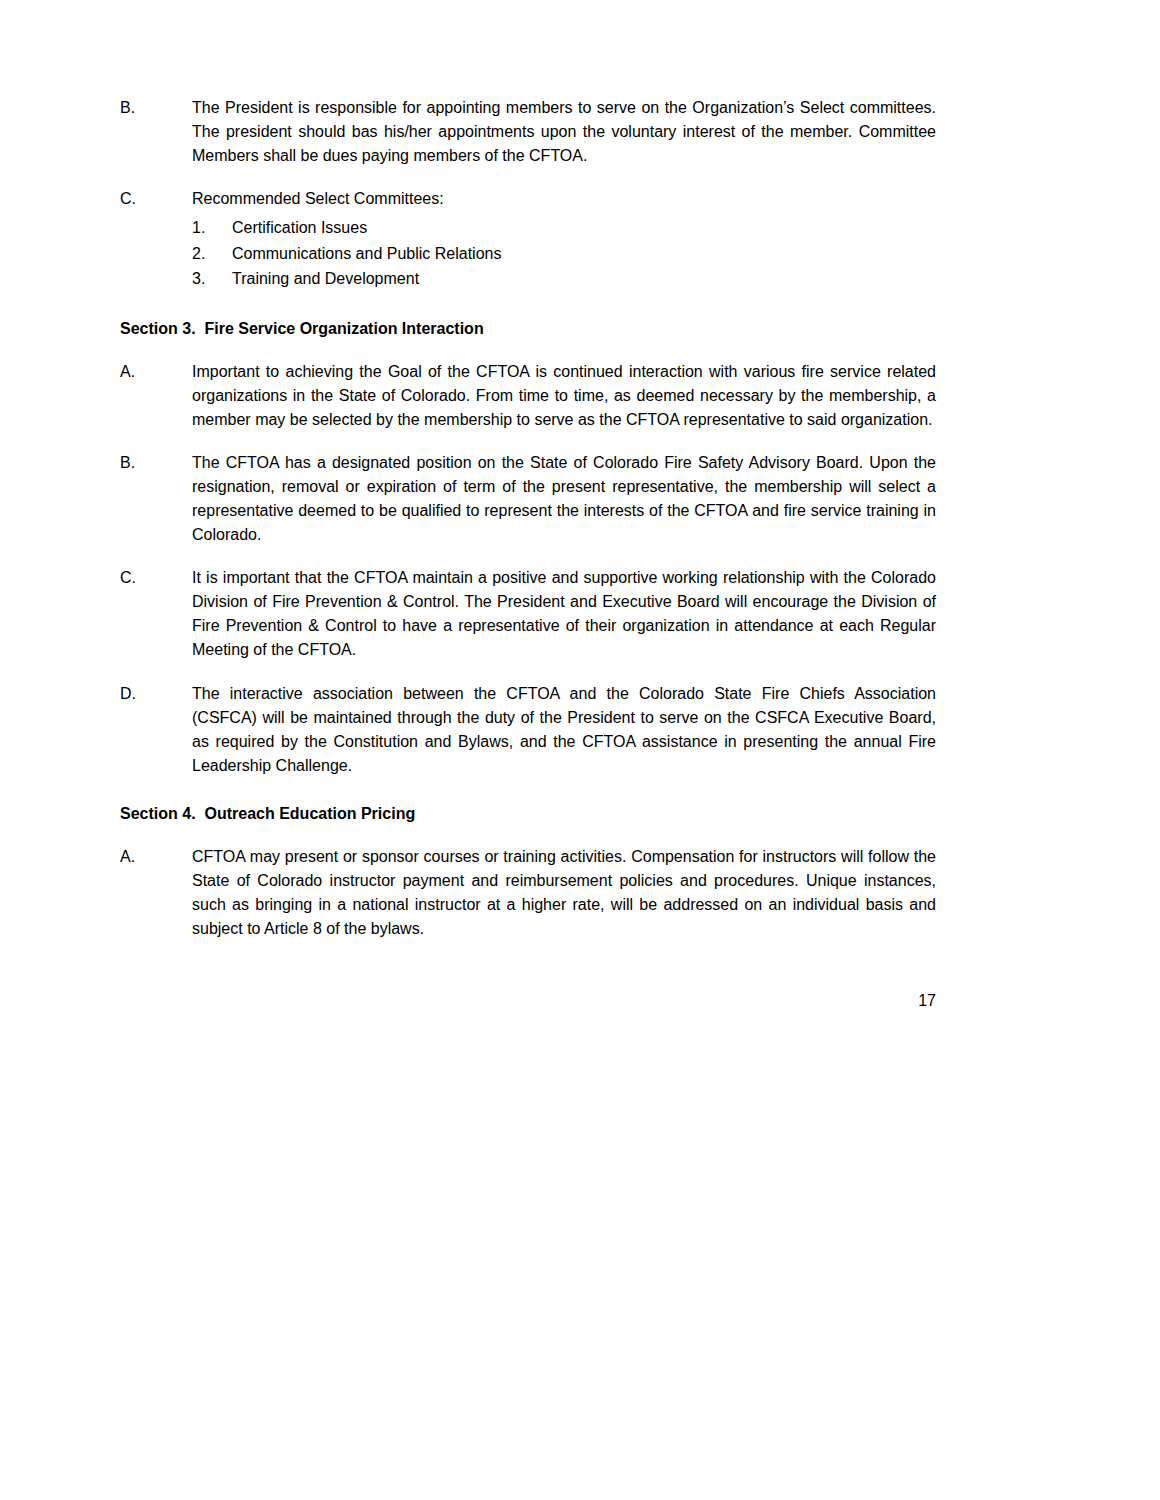B.
The President is responsible for appointing members to serve on the Organization’s Select committees. The president should bas his/her appointments upon the voluntary interest of the member. Committee Members shall be dues paying members of the CFTOA.
C.
Recommended Select Committees:
1. Certification Issues
2. Communications and Public Relations
3. Training and Development
Section 3. Fire Service Organization Interaction
A.
Important to achieving the Goal of the CFTOA is continued interaction with various fire service related organizations in the State of Colorado. From time to time, as deemed necessary by the membership, a member may be selected by the membership to serve as the CFTOA representative to said organization.
B.
The CFTOA has a designated position on the State of Colorado Fire Safety Advisory Board. Upon the resignation, removal or expiration of term of the present representative, the membership will select a representative deemed to be qualified to represent the interests of the CFTOA and fire service training in Colorado.
C.
It is important that the CFTOA maintain a positive and supportive working relationship with the Colorado Division of Fire Prevention & Control. The President and Executive Board will encourage the Division of Fire Prevention & Control to have a representative of their organization in attendance at each Regular Meeting of the CFTOA.
D.
The interactive association between the CFTOA and the Colorado State Fire Chiefs Association (CSFCA) will be maintained through the duty of the President to serve on the CSFCA Executive Board, as required by the Constitution and Bylaws, and the CFTOA assistance in presenting the annual Fire Leadership Challenge.
Section 4. Outreach Education Pricing
A.
CFTOA may present or sponsor courses or training activities. Compensation for instructors will follow the State of Colorado instructor payment and reimbursement policies and procedures. Unique instances, such as bringing in a national instructor at a higher rate, will be addressed on an individual basis and subject to Article 8 of the bylaws.
17